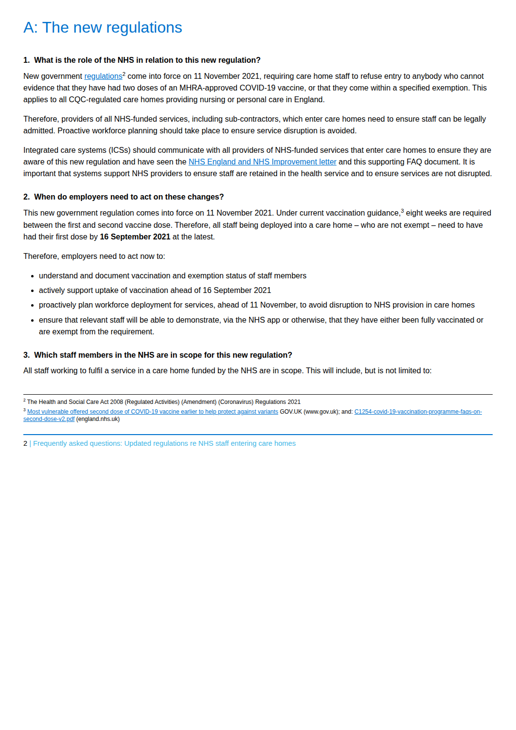A: The new regulations
1. What is the role of the NHS in relation to this new regulation?
New government regulations2 come into force on 11 November 2021, requiring care home staff to refuse entry to anybody who cannot evidence that they have had two doses of an MHRA-approved COVID-19 vaccine, or that they come within a specified exemption. This applies to all CQC-regulated care homes providing nursing or personal care in England.
Therefore, providers of all NHS-funded services, including sub-contractors, which enter care homes need to ensure staff can be legally admitted. Proactive workforce planning should take place to ensure service disruption is avoided.
Integrated care systems (ICSs) should communicate with all providers of NHS-funded services that enter care homes to ensure they are aware of this new regulation and have seen the NHS England and NHS Improvement letter and this supporting FAQ document. It is important that systems support NHS providers to ensure staff are retained in the health service and to ensure services are not disrupted.
2. When do employers need to act on these changes?
This new government regulation comes into force on 11 November 2021. Under current vaccination guidance,3 eight weeks are required between the first and second vaccine dose. Therefore, all staff being deployed into a care home – who are not exempt – need to have had their first dose by 16 September 2021 at the latest.
Therefore, employers need to act now to:
understand and document vaccination and exemption status of staff members
actively support uptake of vaccination ahead of 16 September 2021
proactively plan workforce deployment for services, ahead of 11 November, to avoid disruption to NHS provision in care homes
ensure that relevant staff will be able to demonstrate, via the NHS app or otherwise, that they have either been fully vaccinated or are exempt from the requirement.
3. Which staff members in the NHS are in scope for this new regulation?
All staff working to fulfil a service in a care home funded by the NHS are in scope. This will include, but is not limited to:
2 The Health and Social Care Act 2008 (Regulated Activities) (Amendment) (Coronavirus) Regulations 2021
3 Most vulnerable offered second dose of COVID-19 vaccine earlier to help protect against variants GOV.UK (www.gov.uk); and: C1254-covid-19-vaccination-programme-faqs-on-second-dose-v2.pdf (england.nhs.uk)
2 | Frequently asked questions: Updated regulations re NHS staff entering care homes